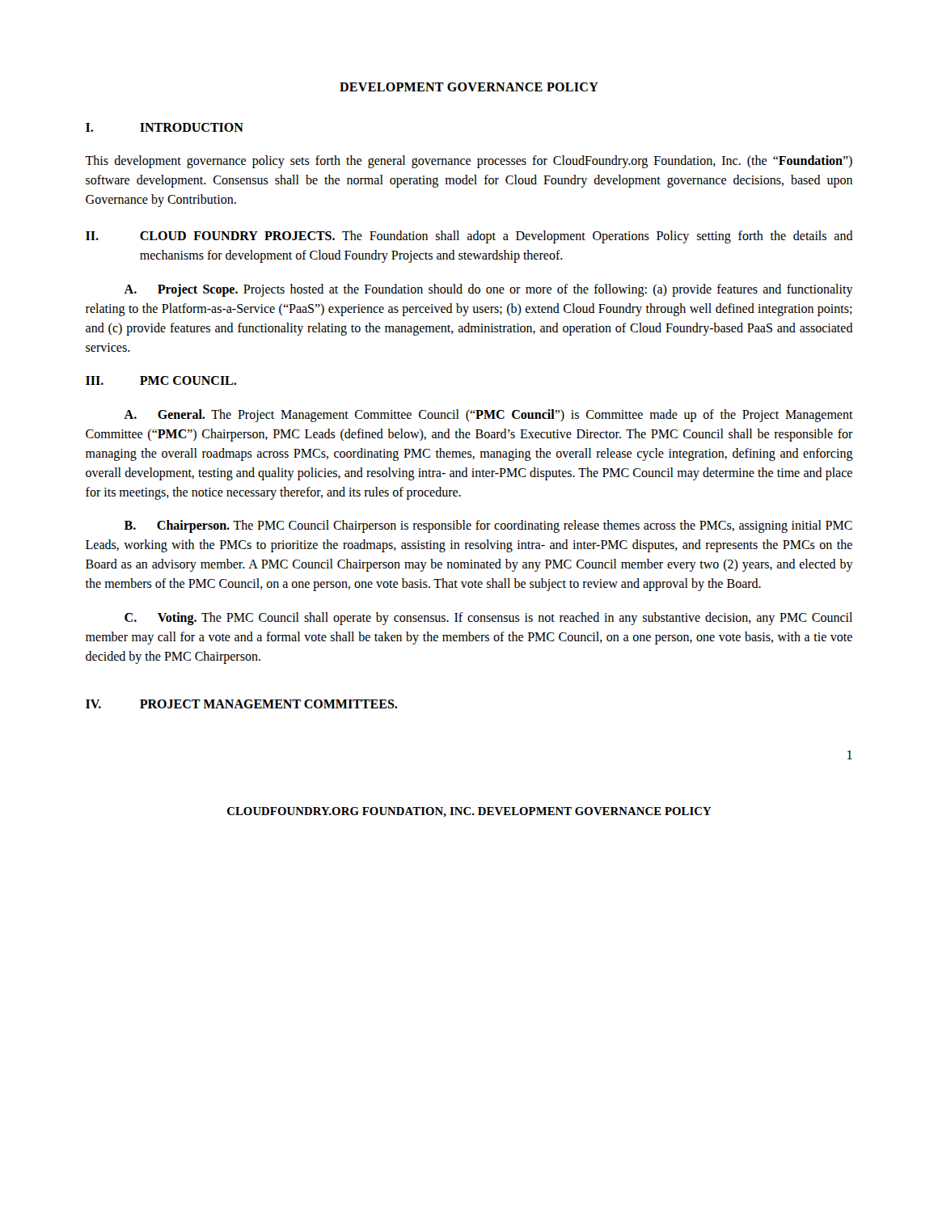DEVELOPMENT GOVERNANCE POLICY
I. INTRODUCTION
This development governance policy sets forth the general governance processes for CloudFoundry.org Foundation, Inc. (the “Foundation”) software development. Consensus shall be the normal operating model for Cloud Foundry development governance decisions, based upon Governance by Contribution.
II. CLOUD FOUNDRY PROJECTS. The Foundation shall adopt a Development Operations Policy setting forth the details and mechanisms for development of Cloud Foundry Projects and stewardship thereof.
A. Project Scope. Projects hosted at the Foundation should do one or more of the following: (a) provide features and functionality relating to the Platform-as-a-Service (“PaaS”) experience as perceived by users; (b) extend Cloud Foundry through well defined integration points; and (c) provide features and functionality relating to the management, administration, and operation of Cloud Foundry-based PaaS and associated services.
III. PMC COUNCIL.
A. General. The Project Management Committee Council (“PMC Council”) is Committee made up of the Project Management Committee (“PMC”) Chairperson, PMC Leads (defined below), and the Board’s Executive Director. The PMC Council shall be responsible for managing the overall roadmaps across PMCs, coordinating PMC themes, managing the overall release cycle integration, defining and enforcing overall development, testing and quality policies, and resolving intra- and inter-PMC disputes. The PMC Council may determine the time and place for its meetings, the notice necessary therefor, and its rules of procedure.
B. Chairperson. The PMC Council Chairperson is responsible for coordinating release themes across the PMCs, assigning initial PMC Leads, working with the PMCs to prioritize the roadmaps, assisting in resolving intra- and inter-PMC disputes, and represents the PMCs on the Board as an advisory member. A PMC Council Chairperson may be nominated by any PMC Council member every two (2) years, and elected by the members of the PMC Council, on a one person, one vote basis. That vote shall be subject to review and approval by the Board.
C. Voting. The PMC Council shall operate by consensus. If consensus is not reached in any substantive decision, any PMC Council member may call for a vote and a formal vote shall be taken by the members of the PMC Council, on a one person, one vote basis, with a tie vote decided by the PMC Chairperson.
IV. PROJECT MANAGEMENT COMMITTEES.
1
CLOUDFOUNDRY.ORG FOUNDATION, INC. DEVELOPMENT GOVERNANCE POLICY